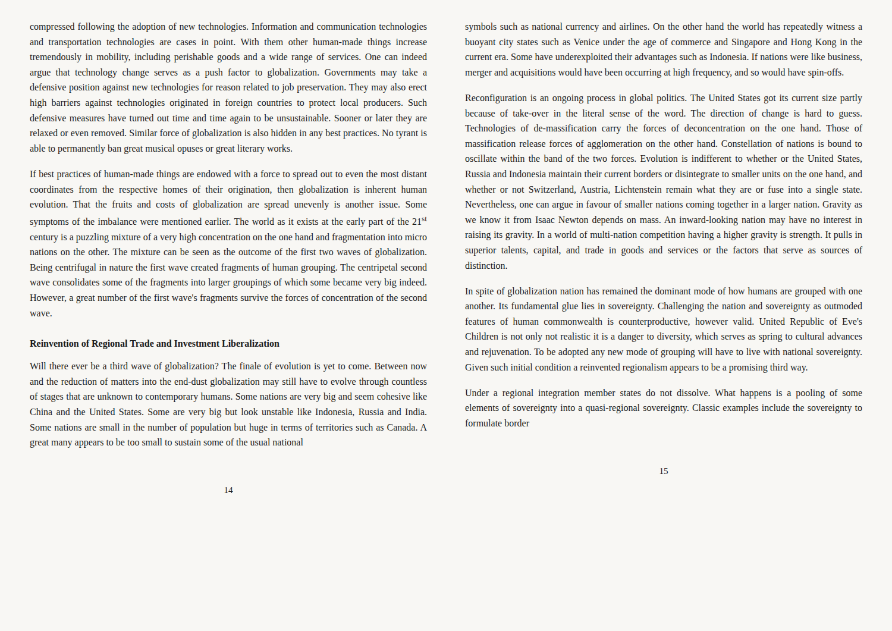compressed following the adoption of new technologies. Information and communication technologies and transportation technologies are cases in point. With them other human-made things increase tremendously in mobility, including perishable goods and a wide range of services. One can indeed argue that technology change serves as a push factor to globalization. Governments may take a defensive position against new technologies for reason related to job preservation. They may also erect high barriers against technologies originated in foreign countries to protect local producers. Such defensive measures have turned out time and time again to be unsustainable. Sooner or later they are relaxed or even removed. Similar force of globalization is also hidden in any best practices. No tyrant is able to permanently ban great musical opuses or great literary works.
If best practices of human-made things are endowed with a force to spread out to even the most distant coordinates from the respective homes of their origination, then globalization is inherent human evolution. That the fruits and costs of globalization are spread unevenly is another issue. Some symptoms of the imbalance were mentioned earlier. The world as it exists at the early part of the 21st century is a puzzling mixture of a very high concentration on the one hand and fragmentation into micro nations on the other. The mixture can be seen as the outcome of the first two waves of globalization. Being centrifugal in nature the first wave created fragments of human grouping. The centripetal second wave consolidates some of the fragments into larger groupings of which some became very big indeed. However, a great number of the first wave's fragments survive the forces of concentration of the second wave.
Reinvention of Regional Trade and Investment Liberalization
Will there ever be a third wave of globalization? The finale of evolution is yet to come. Between now and the reduction of matters into the end-dust globalization may still have to evolve through countless of stages that are unknown to contemporary humans. Some nations are very big and seem cohesive like China and the United States. Some are very big but look unstable like Indonesia, Russia and India. Some nations are small in the number of population but huge in terms of territories such as Canada. A great many appears to be too small to sustain some of the usual national
14
symbols such as national currency and airlines. On the other hand the world has repeatedly witness a buoyant city states such as Venice under the age of commerce and Singapore and Hong Kong in the current era. Some have underexploited their advantages such as Indonesia. If nations were like business, merger and acquisitions would have been occurring at high frequency, and so would have spin-offs.
Reconfiguration is an ongoing process in global politics. The United States got its current size partly because of take-over in the literal sense of the word. The direction of change is hard to guess. Technologies of de-massification carry the forces of deconcentration on the one hand. Those of massification release forces of agglomeration on the other hand. Constellation of nations is bound to oscillate within the band of the two forces. Evolution is indifferent to whether or the United States, Russia and Indonesia maintain their current borders or disintegrate to smaller units on the one hand, and whether or not Switzerland, Austria, Lichtenstein remain what they are or fuse into a single state. Nevertheless, one can argue in favour of smaller nations coming together in a larger nation. Gravity as we know it from Isaac Newton depends on mass. An inward-looking nation may have no interest in raising its gravity. In a world of multi-nation competition having a higher gravity is strength. It pulls in superior talents, capital, and trade in goods and services or the factors that serve as sources of distinction.
In spite of globalization nation has remained the dominant mode of how humans are grouped with one another. Its fundamental glue lies in sovereignty. Challenging the nation and sovereignty as outmoded features of human commonwealth is counterproductive, however valid. United Republic of Eve's Children is not only not realistic it is a danger to diversity, which serves as spring to cultural advances and rejuvenation. To be adopted any new mode of grouping will have to live with national sovereignty. Given such initial condition a reinvented regionalism appears to be a promising third way.
Under a regional integration member states do not dissolve. What happens is a pooling of some elements of sovereignty into a quasi-regional sovereignty. Classic examples include the sovereignty to formulate border
15